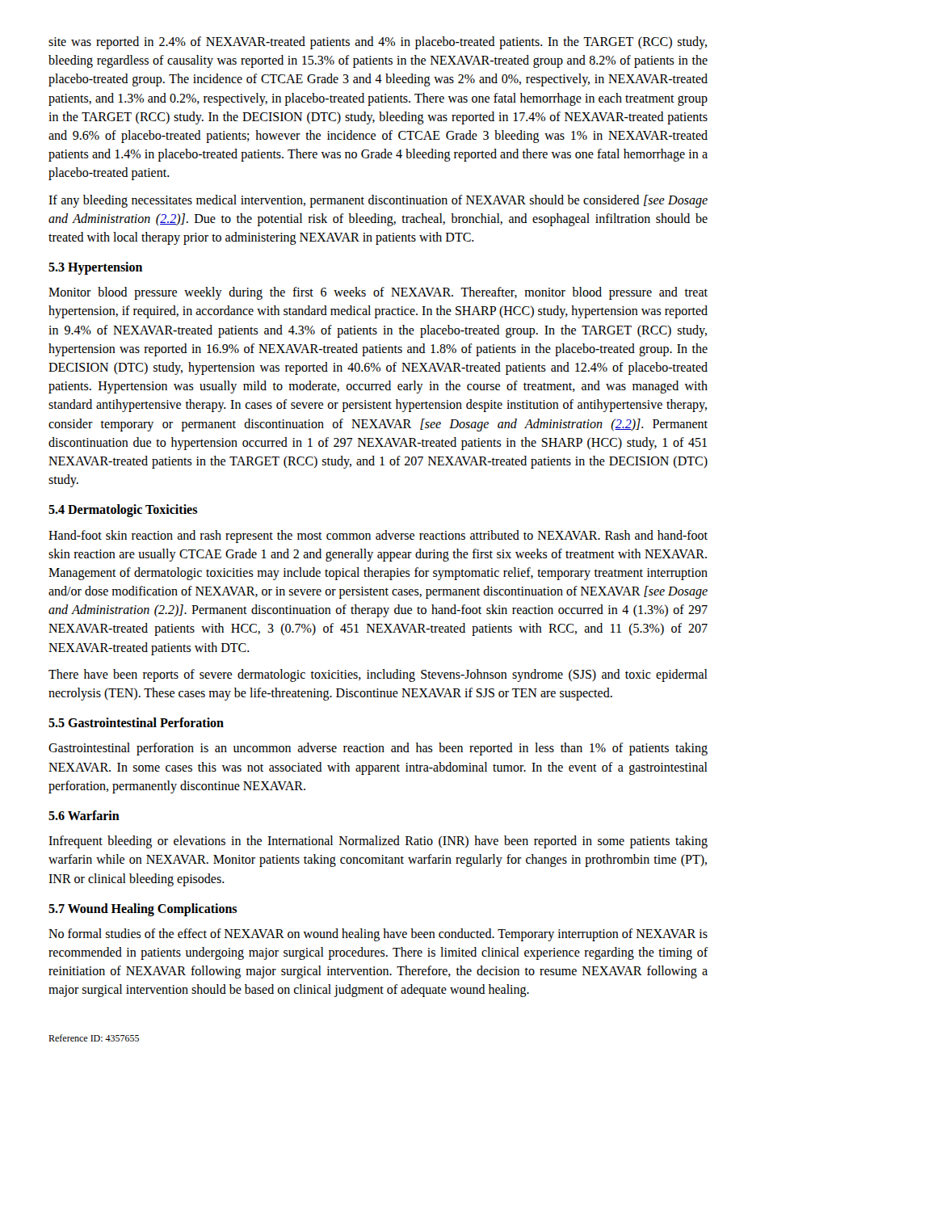site was reported in 2.4% of NEXAVAR-treated patients and 4% in placebo-treated patients. In the TARGET (RCC) study, bleeding regardless of causality was reported in 15.3% of patients in the NEXAVAR-treated group and 8.2% of patients in the placebo-treated group. The incidence of CTCAE Grade 3 and 4 bleeding was 2% and 0%, respectively, in NEXAVAR-treated patients, and 1.3% and 0.2%, respectively, in placebo-treated patients. There was one fatal hemorrhage in each treatment group in the TARGET (RCC) study. In the DECISION (DTC) study, bleeding was reported in 17.4% of NEXAVAR-treated patients and 9.6% of placebo-treated patients; however the incidence of CTCAE Grade 3 bleeding was 1% in NEXAVAR-treated patients and 1.4% in placebo-treated patients. There was no Grade 4 bleeding reported and there was one fatal hemorrhage in a placebo-treated patient.
If any bleeding necessitates medical intervention, permanent discontinuation of NEXAVAR should be considered [see Dosage and Administration (2.2)]. Due to the potential risk of bleeding, tracheal, bronchial, and esophageal infiltration should be treated with local therapy prior to administering NEXAVAR in patients with DTC.
5.3 Hypertension
Monitor blood pressure weekly during the first 6 weeks of NEXAVAR. Thereafter, monitor blood pressure and treat hypertension, if required, in accordance with standard medical practice. In the SHARP (HCC) study, hypertension was reported in 9.4% of NEXAVAR-treated patients and 4.3% of patients in the placebo-treated group. In the TARGET (RCC) study, hypertension was reported in 16.9% of NEXAVAR-treated patients and 1.8% of patients in the placebo-treated group. In the DECISION (DTC) study, hypertension was reported in 40.6% of NEXAVAR-treated patients and 12.4% of placebo-treated patients. Hypertension was usually mild to moderate, occurred early in the course of treatment, and was managed with standard antihypertensive therapy. In cases of severe or persistent hypertension despite institution of antihypertensive therapy, consider temporary or permanent discontinuation of NEXAVAR [see Dosage and Administration (2.2)]. Permanent discontinuation due to hypertension occurred in 1 of 297 NEXAVAR-treated patients in the SHARP (HCC) study, 1 of 451 NEXAVAR-treated patients in the TARGET (RCC) study, and 1 of 207 NEXAVAR-treated patients in the DECISION (DTC) study.
5.4 Dermatologic Toxicities
Hand-foot skin reaction and rash represent the most common adverse reactions attributed to NEXAVAR. Rash and hand-foot skin reaction are usually CTCAE Grade 1 and 2 and generally appear during the first six weeks of treatment with NEXAVAR. Management of dermatologic toxicities may include topical therapies for symptomatic relief, temporary treatment interruption and/or dose modification of NEXAVAR, or in severe or persistent cases, permanent discontinuation of NEXAVAR [see Dosage and Administration (2.2)]. Permanent discontinuation of therapy due to hand-foot skin reaction occurred in 4 (1.3%) of 297 NEXAVAR-treated patients with HCC, 3 (0.7%) of 451 NEXAVAR-treated patients with RCC, and 11 (5.3%) of 207 NEXAVAR-treated patients with DTC.
There have been reports of severe dermatologic toxicities, including Stevens-Johnson syndrome (SJS) and toxic epidermal necrolysis (TEN). These cases may be life-threatening. Discontinue NEXAVAR if SJS or TEN are suspected.
5.5 Gastrointestinal Perforation
Gastrointestinal perforation is an uncommon adverse reaction and has been reported in less than 1% of patients taking NEXAVAR. In some cases this was not associated with apparent intra-abdominal tumor. In the event of a gastrointestinal perforation, permanently discontinue NEXAVAR.
5.6 Warfarin
Infrequent bleeding or elevations in the International Normalized Ratio (INR) have been reported in some patients taking warfarin while on NEXAVAR. Monitor patients taking concomitant warfarin regularly for changes in prothrombin time (PT), INR or clinical bleeding episodes.
5.7 Wound Healing Complications
No formal studies of the effect of NEXAVAR on wound healing have been conducted. Temporary interruption of NEXAVAR is recommended in patients undergoing major surgical procedures. There is limited clinical experience regarding the timing of reinitiation of NEXAVAR following major surgical intervention. Therefore, the decision to resume NEXAVAR following a major surgical intervention should be based on clinical judgment of adequate wound healing.
Reference ID: 4357655